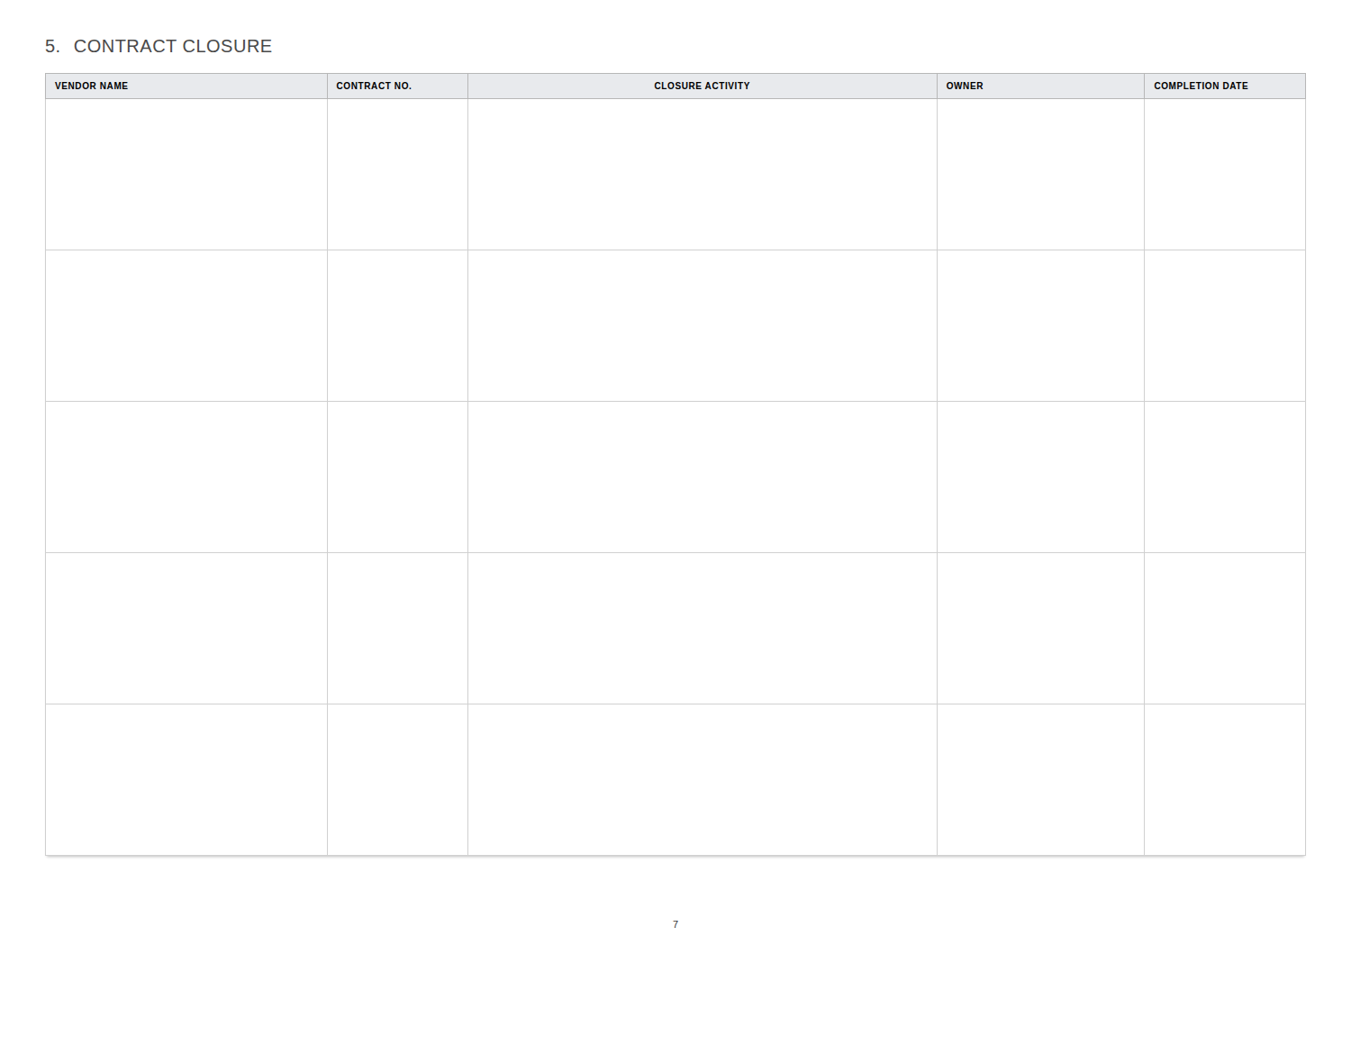5. CONTRACT CLOSURE
| VENDOR NAME | CONTRACT NO. | CLOSURE ACTIVITY | OWNER | COMPLETION DATE |
| --- | --- | --- | --- | --- |
7